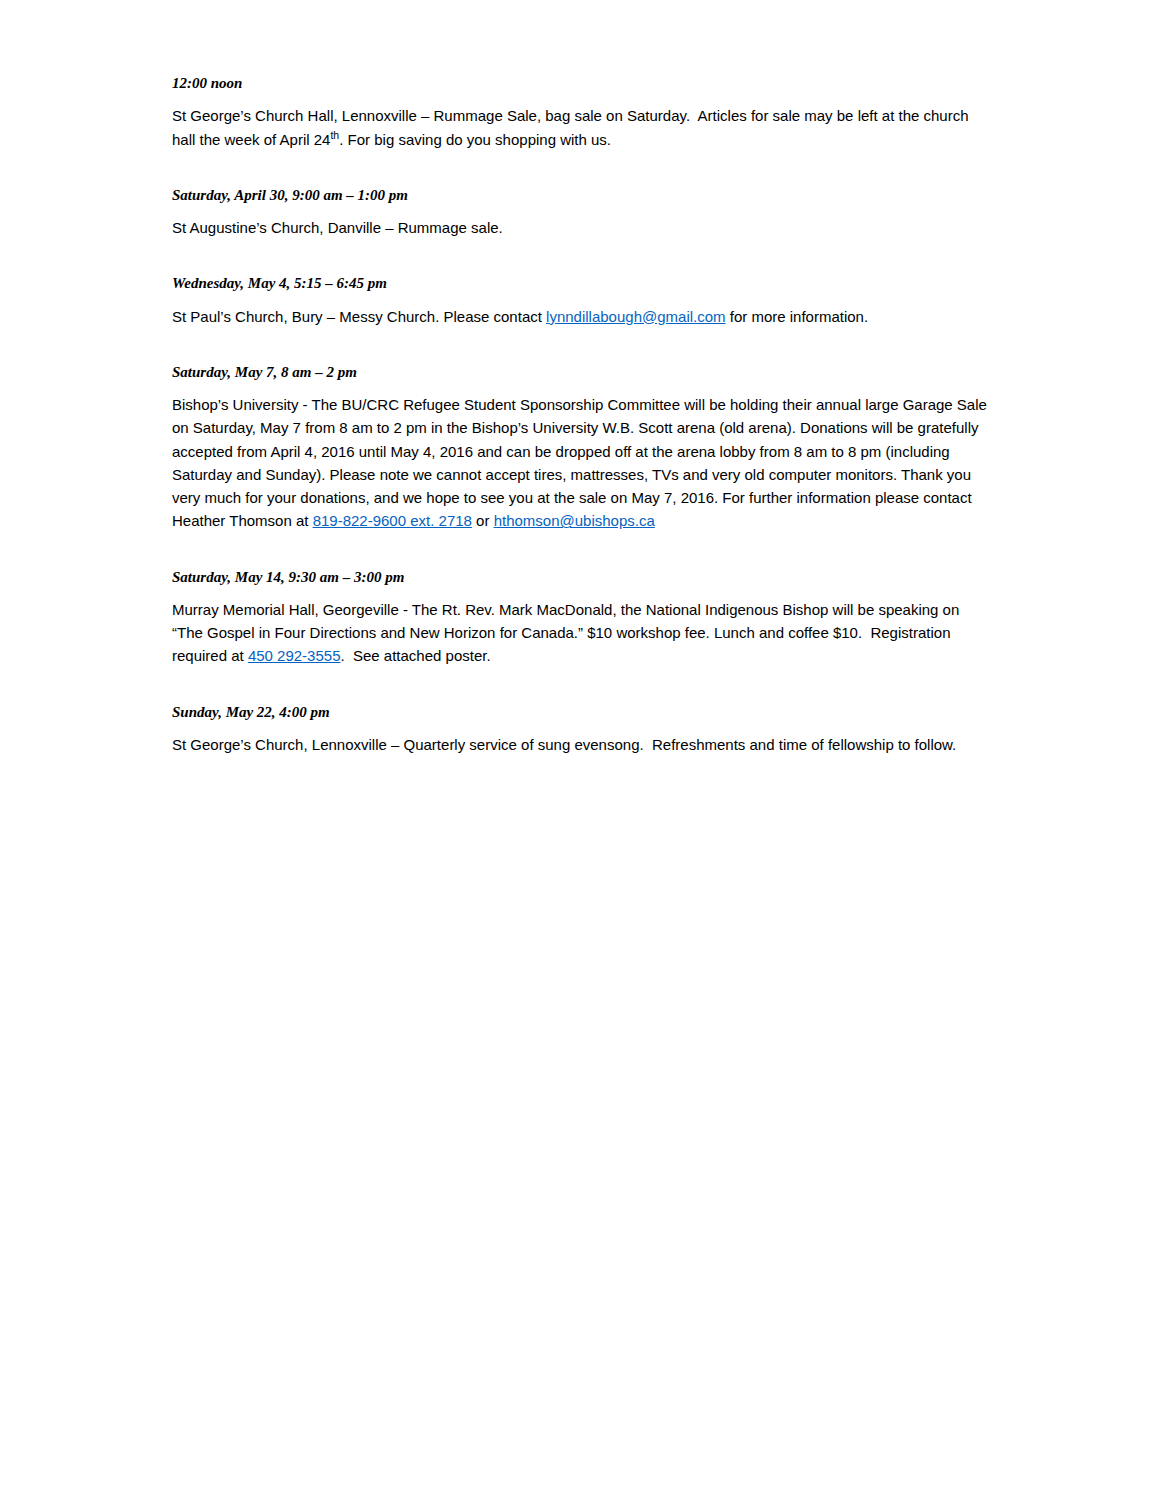12:00 noon
St George’s Church Hall, Lennoxville – Rummage Sale, bag sale on Saturday. Articles for sale may be left at the church hall the week of April 24th. For big saving do you shopping with us.
Saturday, April 30, 9:00 am – 1:00 pm
St Augustine’s Church, Danville – Rummage sale.
Wednesday, May 4, 5:15 – 6:45 pm
St Paul’s Church, Bury – Messy Church. Please contact lynndillabough@gmail.com for more information.
Saturday, May 7, 8 am – 2 pm
Bishop’s University - The BU/CRC Refugee Student Sponsorship Committee will be holding their annual large Garage Sale on Saturday, May 7 from 8 am to 2 pm in the Bishop’s University W.B. Scott arena (old arena). Donations will be gratefully accepted from April 4, 2016 until May 4, 2016 and can be dropped off at the arena lobby from 8 am to 8 pm (including Saturday and Sunday). Please note we cannot accept tires, mattresses, TVs and very old computer monitors. Thank you very much for your donations, and we hope to see you at the sale on May 7, 2016. For further information please contact Heather Thomson at 819-822-9600 ext. 2718 or hthomson@ubishops.ca
Saturday, May 14, 9:30 am – 3:00 pm
Murray Memorial Hall, Georgeville - The Rt. Rev. Mark MacDonald, the National Indigenous Bishop will be speaking on “The Gospel in Four Directions and New Horizon for Canada.” $10 workshop fee. Lunch and coffee $10. Registration required at 450 292-3555. See attached poster.
Sunday, May 22, 4:00 pm
St George’s Church, Lennoxville – Quarterly service of sung evensong. Refreshments and time of fellowship to follow.